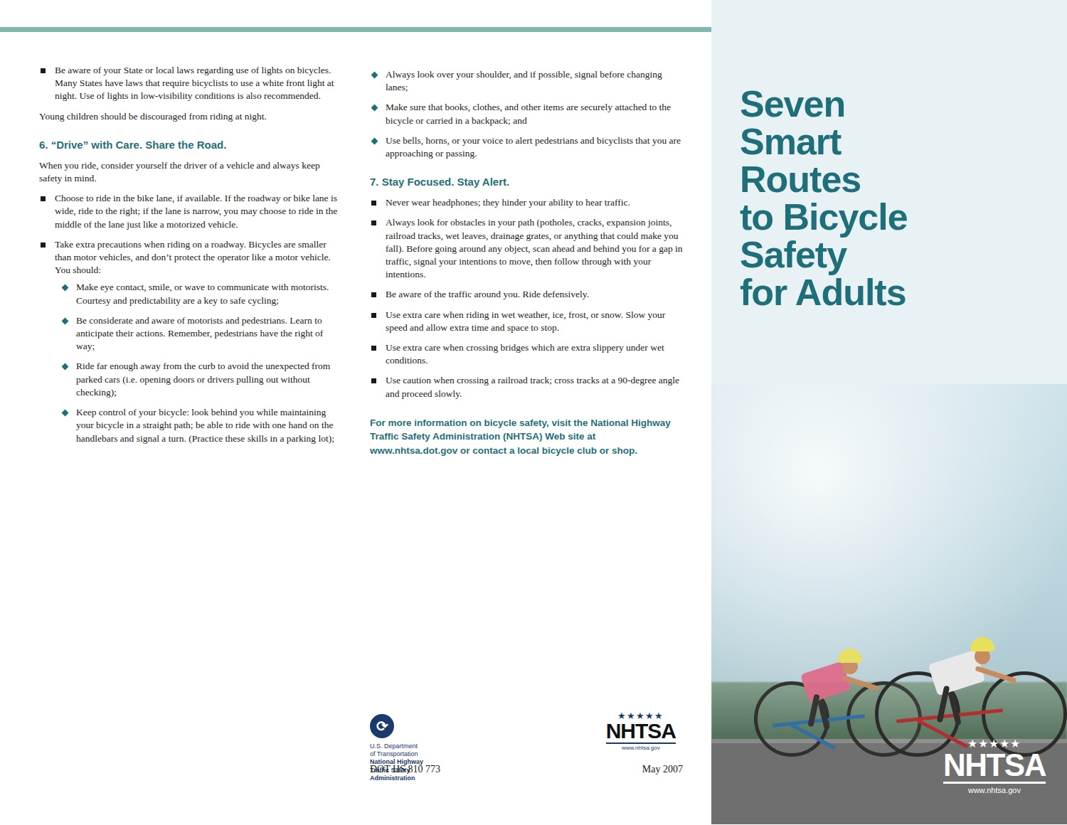Be aware of your State or local laws regarding use of lights on bicycles. Many States have laws that require bicyclists to use a white front light at night. Use of lights in low-visibility conditions is also recommended.
Young children should be discouraged from riding at night.
6. “Drive” with Care. Share the Road.
When you ride, consider yourself the driver of a vehicle and always keep safety in mind.
Choose to ride in the bike lane, if available. If the roadway or bike lane is wide, ride to the right; if the lane is narrow, you may choose to ride in the middle of the lane just like a motorized vehicle.
Take extra precautions when riding on a roadway. Bicycles are smaller than motor vehicles, and don’t protect the operator like a motor vehicle. You should:
Make eye contact, smile, or wave to communicate with motorists. Courtesy and predictability are a key to safe cycling;
Be considerate and aware of motorists and pedestrians. Learn to anticipate their actions. Remember, pedestrians have the right of way;
Ride far enough away from the curb to avoid the unexpected from parked cars (i.e. opening doors or drivers pulling out without checking);
Keep control of your bicycle: look behind you while maintaining your bicycle in a straight path; be able to ride with one hand on the handlebars and signal a turn. (Practice these skills in a parking lot);
Always look over your shoulder, and if possible, signal before changing lanes;
Make sure that books, clothes, and other items are securely attached to the bicycle or carried in a backpack; and
Use bells, horns, or your voice to alert pedestrians and bicyclists that you are approaching or passing.
7. Stay Focused. Stay Alert.
Never wear headphones; they hinder your ability to hear traffic.
Always look for obstacles in your path (potholes, cracks, expansion joints, railroad tracks, wet leaves, drainage grates, or anything that could make you fall). Before going around any object, scan ahead and behind you for a gap in traffic, signal your intentions to move, then follow through with your intentions.
Be aware of the traffic around you. Ride defensively.
Use extra care when riding in wet weather, ice, frost, or snow. Slow your speed and allow extra time and space to stop.
Use extra care when crossing bridges which are extra slippery under wet conditions.
Use caution when crossing a railroad track; cross tracks at a 90-degree angle and proceed slowly.
For more information on bicycle safety, visit the National Highway Traffic Safety Administration (NHTSA) Web site at www.nhtsa.dot.gov or contact a local bicycle club or shop.
⟳
U.S. Department
of Transportation
National Highway
Traffic Safety
Administration
★★★★★
NHTSA
www.nhtsa.gov
DOT HS 810 773 May 2007
Seven
Smart
Routes
to Bicycle
Safety
for Adults
★★★★★
NHTSA
www.nhtsa.gov